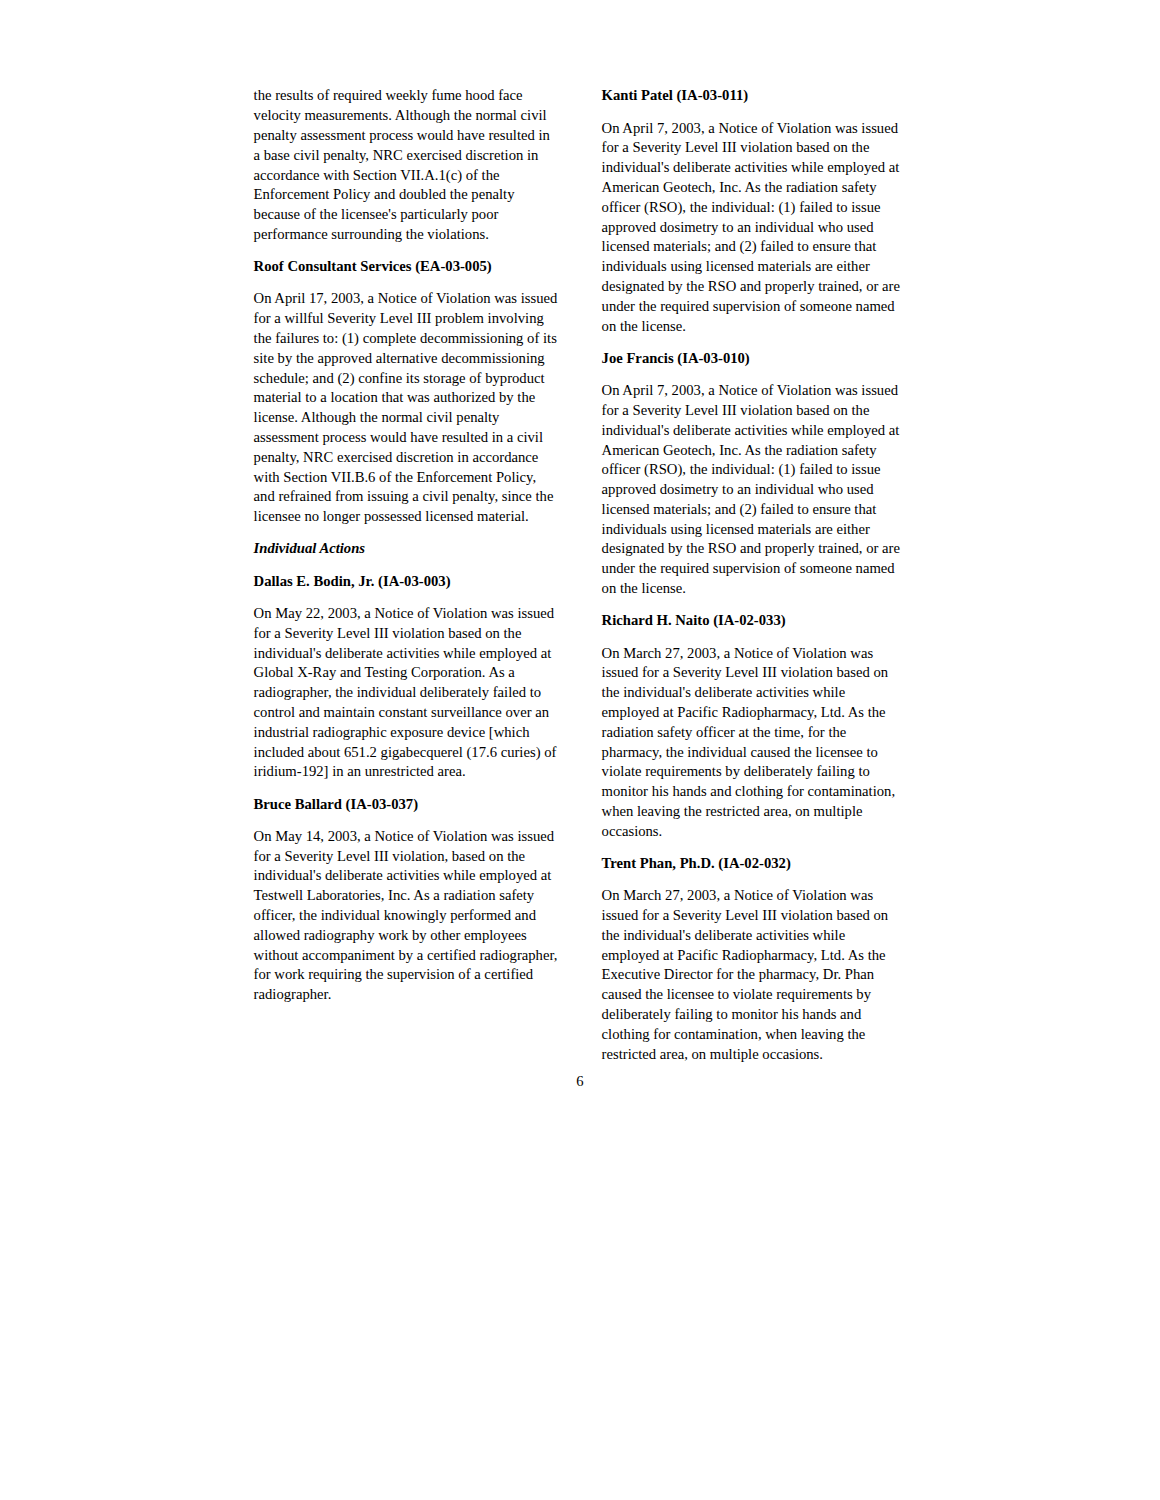the results of required weekly fume hood face velocity measurements. Although the normal civil penalty assessment process would have resulted in a base civil penalty, NRC exercised discretion in accordance with Section VII.A.1(c) of the Enforcement Policy and doubled the penalty because of the licensee's particularly poor performance surrounding the violations.
Roof Consultant Services (EA-03-005)
On April 17, 2003, a Notice of Violation was issued for a willful Severity Level III problem involving the failures to: (1) complete decommissioning of its site by the approved alternative decommissioning schedule; and (2) confine its storage of byproduct material to a location that was authorized by the license. Although the normal civil penalty assessment process would have resulted in a civil penalty, NRC exercised discretion in accordance with Section VII.B.6 of the Enforcement Policy, and refrained from issuing a civil penalty, since the licensee no longer possessed licensed material.
Individual Actions
Dallas E. Bodin, Jr. (IA-03-003)
On May 22, 2003, a Notice of Violation was issued for a Severity Level III violation based on the individual's deliberate activities while employed at Global X-Ray and Testing Corporation. As a radiographer, the individual deliberately failed to control and maintain constant surveillance over an industrial radiographic exposure device [which included about 651.2 gigabecquerel (17.6 curies) of iridium-192] in an unrestricted area.
Bruce Ballard (IA-03-037)
On May 14, 2003, a Notice of Violation was issued for a Severity Level III violation, based on the individual's deliberate activities while employed at Testwell Laboratories, Inc. As a radiation safety officer, the individual knowingly performed and allowed radiography work by other employees without accompaniment by a certified radiographer, for work requiring the supervision of a certified radiographer.
Kanti Patel (IA-03-011)
On April 7, 2003, a Notice of Violation was issued for a Severity Level III violation based on the individual's deliberate activities while employed at American Geotech, Inc. As the radiation safety officer (RSO), the individual: (1) failed to issue approved dosimetry to an individual who used licensed materials; and (2) failed to ensure that individuals using licensed materials are either designated by the RSO and properly trained, or are under the required supervision of someone named on the license.
Joe Francis (IA-03-010)
On April 7, 2003, a Notice of Violation was issued for a Severity Level III violation based on the individual's deliberate activities while employed at American Geotech, Inc. As the radiation safety officer (RSO), the individual: (1) failed to issue approved dosimetry to an individual who used licensed materials; and (2) failed to ensure that individuals using licensed materials are either designated by the RSO and properly trained, or are under the required supervision of someone named on the license.
Richard H. Naito (IA-02-033)
On March 27, 2003, a Notice of Violation was issued for a Severity Level III violation based on the individual's deliberate activities while employed at Pacific Radiopharmacy, Ltd. As the radiation safety officer at the time, for the pharmacy, the individual caused the licensee to violate requirements by deliberately failing to monitor his hands and clothing for contamination, when leaving the restricted area, on multiple occasions.
Trent Phan, Ph.D. (IA-02-032)
On March 27, 2003, a Notice of Violation was issued for a Severity Level III violation based on the individual's deliberate activities while employed at Pacific Radiopharmacy, Ltd. As the Executive Director for the pharmacy, Dr. Phan caused the licensee to violate requirements by deliberately failing to monitor his hands and clothing for contamination, when leaving the restricted area, on multiple occasions.
6